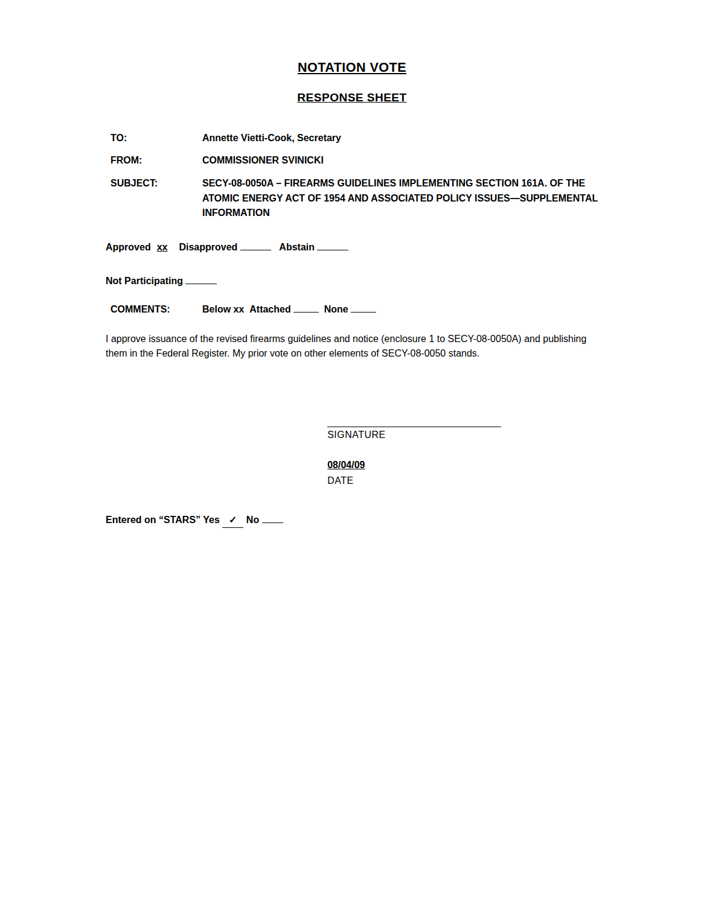NOTATION VOTE
RESPONSE SHEET
TO:
Annette Vietti-Cook, Secretary
FROM:
COMMISSIONER SVINICKI
SUBJECT:
SECY-08-0050A – FIREARMS GUIDELINES IMPLEMENTING SECTION 161A. OF THE ATOMIC ENERGY ACT OF 1954 AND ASSOCIATED POLICY ISSUES—SUPPLEMENTAL INFORMATION
Approved xx Disapproved Abstain
Not Participating
COMMENTS: Below xx Attached None
I approve issuance of the revised firearms guidelines and notice (enclosure 1 to SECY-08-0050A) and publishing them in the Federal Register. My prior vote on other elements of SECY-08-0050 stands.
​
SIGNATURE
08/04/09
DATE
Entered on “STARS” Yes ✓ No